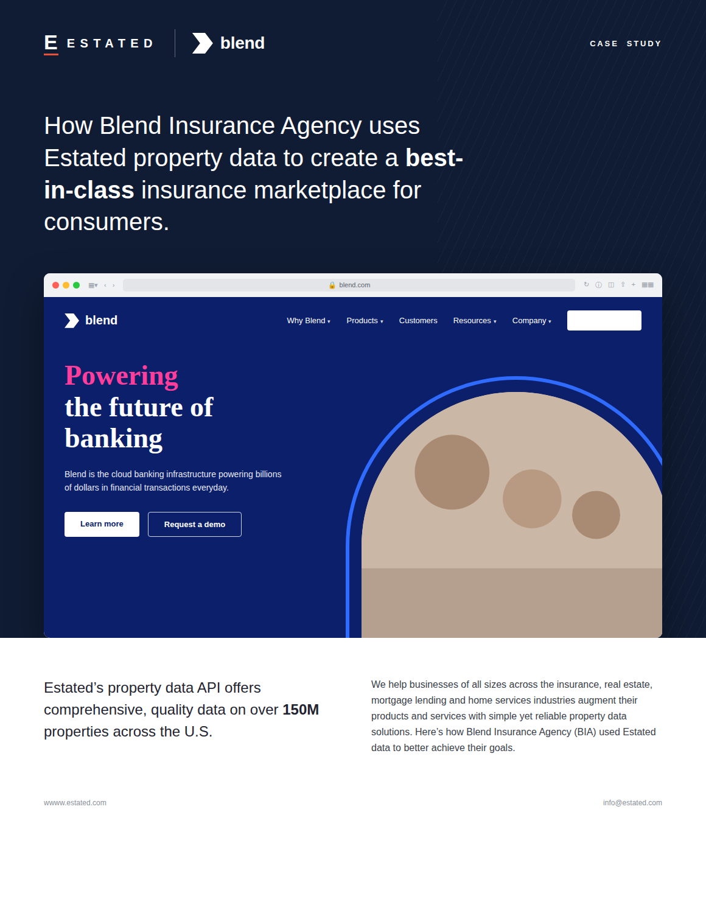E ESTATED
blend
CASE STUDY
How Blend Insurance Agency uses Estated property data to create a best-in-class insurance marketplace for consumers.
▦▾‹›
🔒blend.com
↻ⓘ◫⇧+▦▦
blend
Why Blend▾ Products▾ Customers Resources▾ Company▾ Request demo
Powering
the future of
banking
Blend is the cloud banking infrastructure powering billions of dollars in financial transactions everyday.
Learn more Request a demo
Estated’s property data API offers comprehensive, quality data on over 150M properties across the U.S.
We help businesses of all sizes across the insurance, real estate, mortgage lending and home services industries augment their products and services with simple yet reliable property data solutions. Here’s how Blend Insurance Agency (BIA) used Estated data to better achieve their goals.
wwww.estated.com info@estated.com